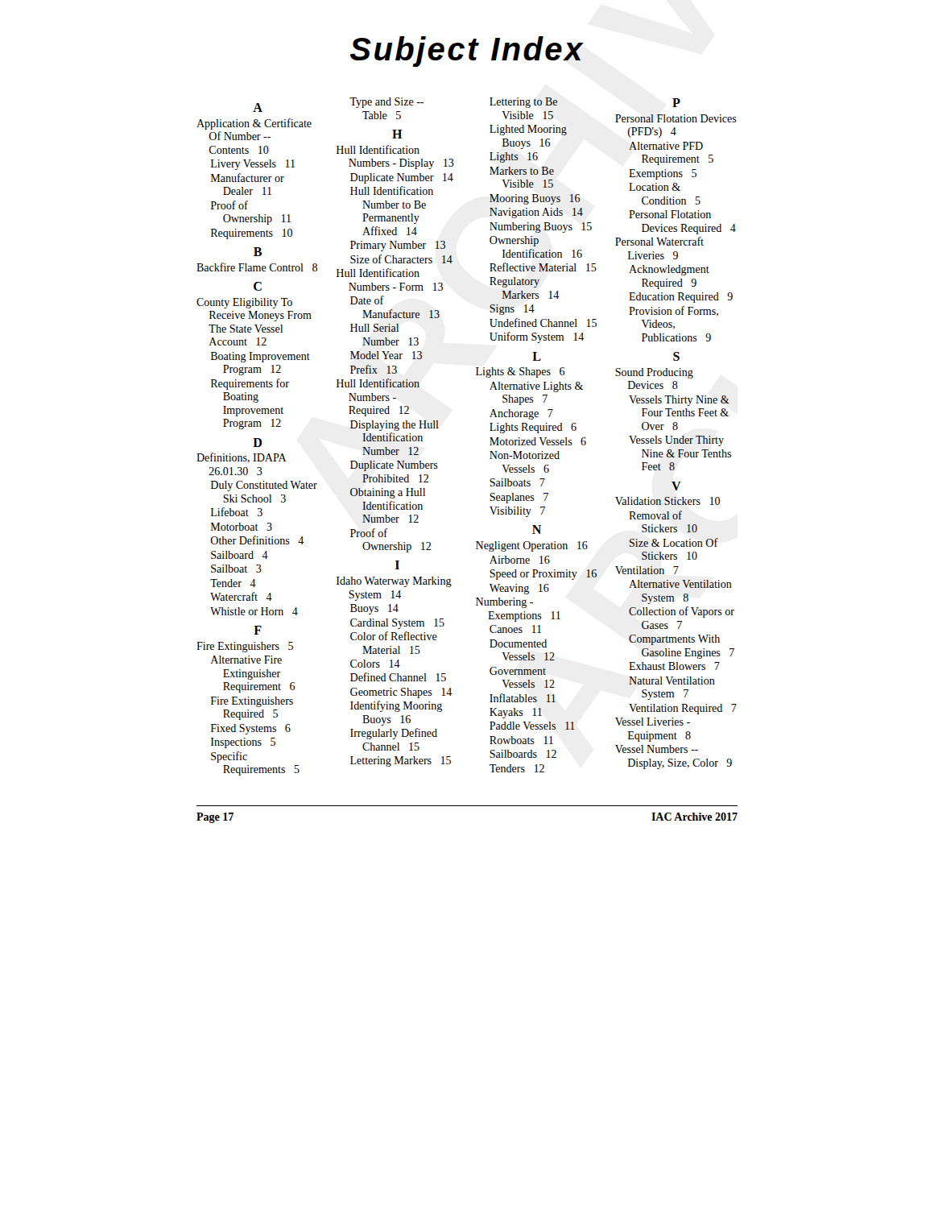ARCHIVE ARCHIVE ARCHIVE
Subject Index
A
Application & Certificate Of Number -- Contents10
Livery Vessels11
Manufacturer or Dealer11
Proof of Ownership11
Requirements10
B
Backfire Flame Control8
C
County Eligibility To Receive Moneys From The State Vessel Account12
Boating Improvement Program12
Requirements for Boating Improvement Program12
D
Definitions, IDAPA 26.01.303
Duly Constituted Water Ski School3
Lifeboat3
Motorboat3
Other Definitions4
Sailboard4
Sailboat3
Tender4
Watercraft4
Whistle or Horn4
F
Fire Extinguishers5
Alternative Fire Extinguisher Requirement6
Fire Extinguishers Required5
Fixed Systems6
Inspections5
Specific Requirements5
Type and Size -- Table5
H
Hull Identification Numbers - Display13
Duplicate Number14
Hull Identification Number to Be Permanently Affixed14
Primary Number13
Size of Characters14
Hull Identification Numbers - Form13
Date of Manufacture13
Hull Serial Number13
Model Year13
Prefix13
Hull Identification Numbers - Required12
Displaying the Hull Identification Number12
Duplicate Numbers Prohibited12
Obtaining a Hull Identification Number12
Proof of Ownership12
I
Idaho Waterway Marking System14
Buoys14
Cardinal System15
Color of Reflective Material15
Colors14
Defined Channel15
Geometric Shapes14
Identifying Mooring Buoys16
Irregularly Defined Channel15
Lettering Markers15
Lettering to Be Visible15
Lighted Mooring Buoys16
Lights16
Markers to Be Visible15
Mooring Buoys16
Navigation Aids14
Numbering Buoys15
Ownership Identification16
Reflective Material15
Regulatory Markers14
Signs14
Undefined Channel15
Uniform System14
L
Lights & Shapes6
Alternative Lights & Shapes7
Anchorage7
Lights Required6
Motorized Vessels6
Non-Motorized Vessels6
Sailboats7
Seaplanes7
Visibility7
N
Negligent Operation16
Airborne16
Speed or Proximity16
Weaving16
Numbering - Exemptions11
Canoes11
Documented Vessels12
Government Vessels12
Inflatables11
Kayaks11
Paddle Vessels11
Rowboats11
Sailboards12
Tenders12
P
Personal Flotation Devices (PFD's)4
Alternative PFD Requirement5
Exemptions5
Location & Condition5
Personal Flotation Devices Required4
Personal Watercraft Liveries9
Acknowledgment Required9
Education Required9
Provision of Forms, Videos, Publications9
S
Sound Producing Devices8
Vessels Thirty Nine & Four Tenths Feet & Over8
Vessels Under Thirty Nine & Four Tenths Feet8
V
Validation Stickers10
Removal of Stickers10
Size & Location Of Stickers10
Ventilation7
Alternative Ventilation System8
Collection of Vapors or Gases7
Compartments With Gasoline Engines7
Exhaust Blowers7
Natural Ventilation System7
Ventilation Required7
Vessel Liveries - Equipment8
Vessel Numbers -- Display, Size, Color9
Manufacturers & Dealers9
Requirements9
Special Circumstances9
Vessel Numbers -- Form9
Numbering9
Prohibited Letters10
W
Warning Flags For Downed Skiers8
Size & Color8
Use8
Use Limited8
Page 17
IAC Archive 2017